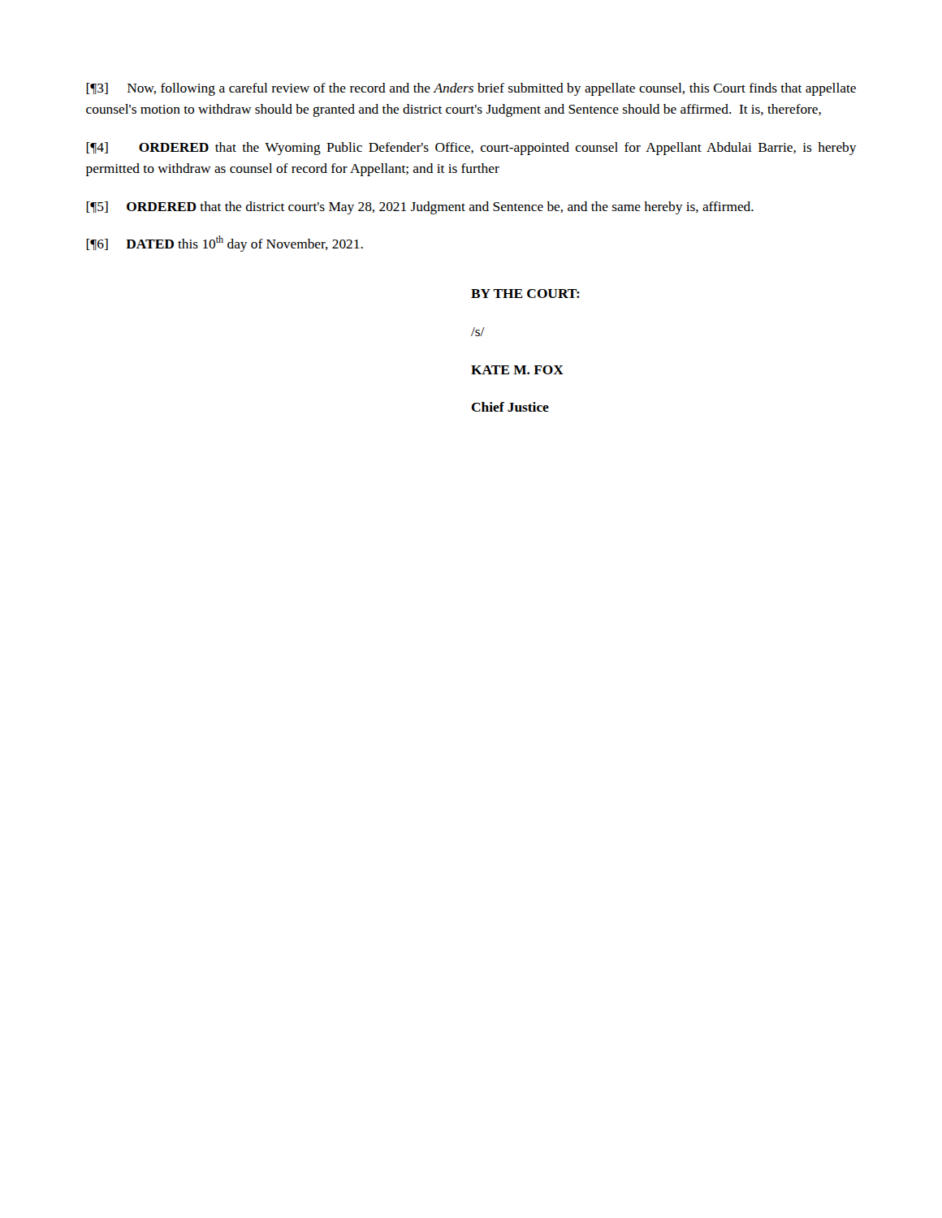[¶3] Now, following a careful review of the record and the Anders brief submitted by appellate counsel, this Court finds that appellate counsel's motion to withdraw should be granted and the district court's Judgment and Sentence should be affirmed. It is, therefore,
[¶4] ORDERED that the Wyoming Public Defender's Office, court-appointed counsel for Appellant Abdulai Barrie, is hereby permitted to withdraw as counsel of record for Appellant; and it is further
[¶5] ORDERED that the district court's May 28, 2021 Judgment and Sentence be, and the same hereby is, affirmed.
[¶6] DATED this 10th day of November, 2021.
BY THE COURT:
/s/
KATE M. FOX
Chief Justice